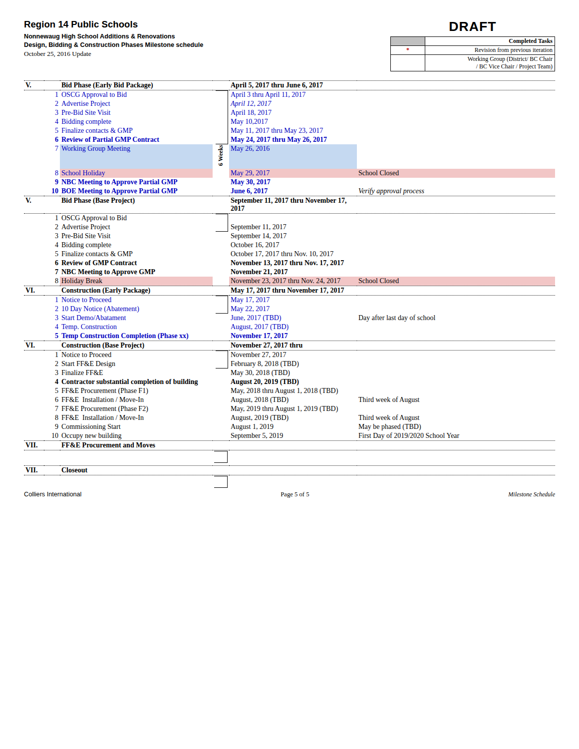Region 14 Public Schools
Nonnewaug High School Additions & Renovations
Design, Bidding & Construction Phases Milestone schedule
October 25, 2016 Update
DRAFT
| | Completed Tasks |
| * | Revision from previous iteration |
| | Working Group (District/ BC Chair / BC Vice Chair / Project Team) |
| V. | | Bid Phase (Early Bid Package) | | April 5, 2017 thru June 6, 2017 | |
| | 1 | OSCG Approval to Bid | | April 3 thru April 11, 2017 | |
| | 2 | Advertise Project | April 12, 2017 | |
| | 3 | Pre-Bid Site Visit | April 18, 2017 | |
| | 4 | Bidding complete | May 10,2017 | |
| | 5 | Finalize contacts & GMP | May 11, 2017 thru May 23, 2017 | |
| | 6 | Review of Partial GMP Contract | May 24, 2017 thru May 26, 2017 | |
| | 7 | Working Group Meeting | 6 Weeks | May 26, 2016 | |
| | 8 | School Holiday | | May 29, 2017 | School Closed |
| | 9 | NBC Meeting to Approve Partial GMP | | May 30, 2017 | |
| | 10 | BOE Meeting to Approve Partial GMP | | June 6, 2017 | Verify approval process |
| V. | | Bid Phase (Base Project) | | September 11, 2017 thru November 17, 2017 | |
| | 1 | OSCG Approval to Bid | | | |
| | 2 | Advertise Project | September 11, 2017 | |
| | 3 | Pre-Bid Site Visit | | September 14, 2017 | |
| | 4 | Bidding complete | | October 16, 2017 | |
| | 5 | Finalize contacts & GMP | | October 17, 2017 thru Nov. 10, 2017 | |
| | 6 | Review of GMP Contract | | November 13, 2017 thru Nov. 17, 2017 | |
| | 7 | NBC Meeting to Approve GMP | | November 21, 2017 | |
| | 8 | Holiday Break | | November 23, 2017 thru Nov. 24, 2017 | School Closed |
| VI. | | Construction (Early Package) | | May 17, 2017 thru November 17, 2017 | |
| | 1 | Notice to Proceed | | May 17, 2017 | |
| | 2 | 10 Day Notice (Abatement) | May 22, 2017 | |
| | 3 | Start Demo/Abatament | | June, 2017 (TBD) | Day after last day of school |
| | 4 | Temp. Construction | | August, 2017 (TBD) | |
| | 5 | Temp Construction Completion (Phase xx) | | November 17, 2017 | |
| VI. | | Construction (Base Project) | | November 27, 2017 thru | |
| | 1 | Notice to Proceed | | November 27, 2017 | |
| | 2 | Start FF&E Design | February 8, 2018 (TBD) | |
| | 3 | Finalize FF&E | | May 30, 2018 (TBD) | |
| | 4 | Contractor substantial completion of building | | August 20, 2019 (TBD) | |
| | 5 | FF&E Procurement (Phase F1) | | May, 2018 thru August 1, 2018 (TBD) | |
| | 6 | FF&E Installation / Move-In | | August, 2018 (TBD) | Third week of August |
| | 7 | FF&E Procurement (Phase F2) | | May, 2019 thru August 1, 2019 (TBD) | |
| | 8 | FF&E Installation / Move-In | | August, 2019 (TBD) | Third week of August |
| | 9 | Commissioning Start | | August 1, 2019 | May be phased (TBD) |
| | 10 | Occupy new building | | September 5, 2019 | First Day of 2019/2020 School Year |
| VII. | | FF&E Procurement and Moves | | | |
| VII. | | Closeout | | | |
Colliers International
Page 5 of 5
Milestone Schedule